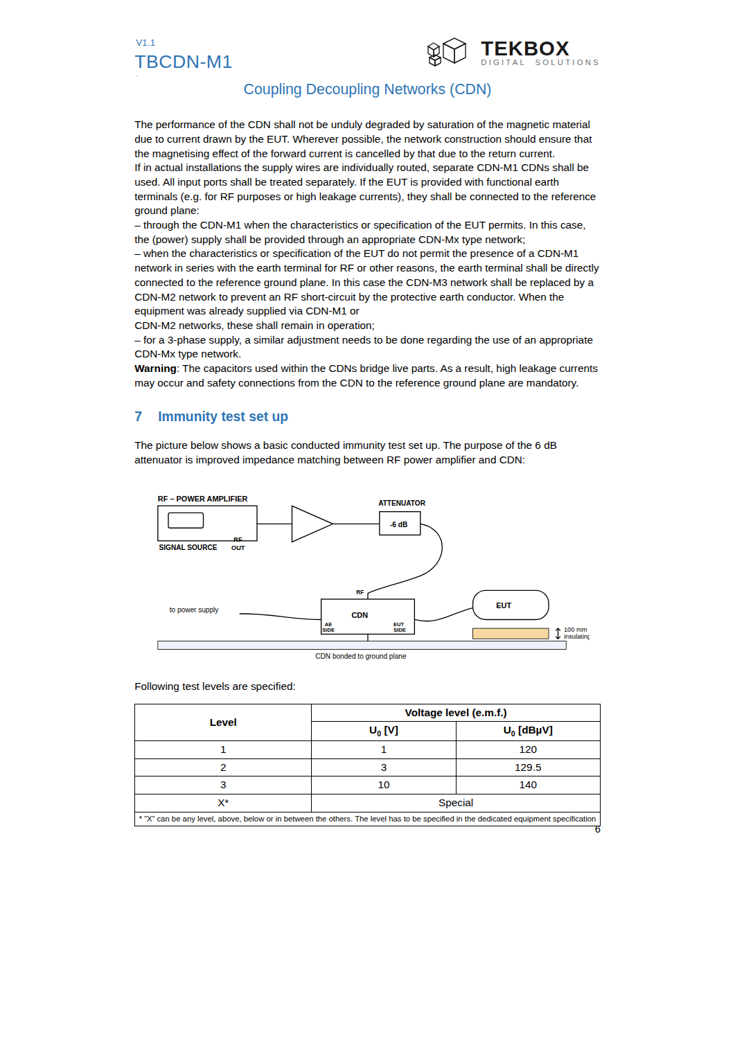V1.1
TBCDN-M1
.
TEKBOX
DIGITAL SOLUTIONS
Coupling Decoupling Networks (CDN)
The performance of the CDN shall not be unduly degraded by saturation of the magnetic material due to current drawn by the EUT. Wherever possible, the network construction should ensure that the magnetising effect of the forward current is cancelled by that due to the return current.
If in actual installations the supply wires are individually routed, separate CDN-M1 CDNs shall be used. All input ports shall be treated separately. If the EUT is provided with functional earth terminals (e.g. for RF purposes or high leakage currents), they shall be connected to the reference ground plane:
– through the CDN-M1 when the characteristics or specification of the EUT permits. In this case, the (power) supply shall be provided through an appropriate CDN-Mx type network;
– when the characteristics or specification of the EUT do not permit the presence of a CDN-M1 network in series with the earth terminal for RF or other reasons, the earth terminal shall be directly connected to the reference ground plane. In this case the CDN-M3 network shall be replaced by a CDN-M2 network to prevent an RF short-circuit by the protective earth conductor. When the equipment was already supplied via CDN-M1 or
CDN-M2 networks, these shall remain in operation;
– for a 3-phase supply, a similar adjustment needs to be done regarding the use of an appropriate CDN-Mx type network.
Warning: The capacitors used within the CDNs bridge live parts. As a result, high leakage currents may occur and safety connections from the CDN to the reference ground plane are mandatory.
7 Immunity test set up
The picture below shows a basic conducted immunity test set up. The purpose of the 6 dB attenuator is improved impedance matching between RF power amplifier and CDN:
RF – POWER AMPLIFIER ATTENUATOR -6 dB SIGNAL SOURCE RF OUT RF CDN AE SIDE EUT SIDE EUT to power supply 100 mm insulating suport CDN bonded to ground plane
Following test levels are specified:
| Level | Voltage level (e.m.f.) |
| --- | --- |
| U 0 [V] | U 0 [dBµV] |
| 1 | 1 | 120 |
| 2 | 3 | 129.5 |
| 3 | 10 | 140 |
| X* | Special |
| * ”X” can be any level, above, below or in between the others. The level has to be specified in the dedicated equipment specification |
6